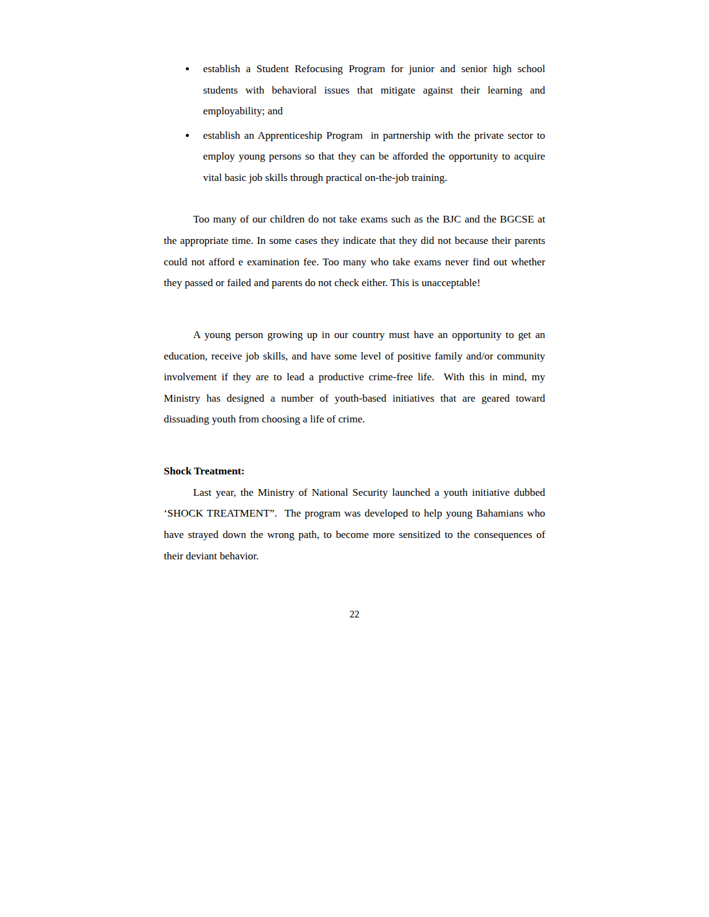establish a Student Refocusing Program for junior and senior high school students with behavioral issues that mitigate against their learning and employability; and
establish an Apprenticeship Program in partnership with the private sector to employ young persons so that they can be afforded the opportunity to acquire vital basic job skills through practical on-the-job training.
Too many of our children do not take exams such as the BJC and the BGCSE at the appropriate time. In some cases they indicate that they did not because their parents could not afford e examination fee. Too many who take exams never find out whether they passed or failed and parents do not check either. This is unacceptable!
A young person growing up in our country must have an opportunity to get an education, receive job skills, and have some level of positive family and/or community involvement if they are to lead a productive crime-free life. With this in mind, my Ministry has designed a number of youth-based initiatives that are geared toward dissuading youth from choosing a life of crime.
Shock Treatment:
Last year, the Ministry of National Security launched a youth initiative dubbed ‘SHOCK TREATMENT”. The program was developed to help young Bahamians who have strayed down the wrong path, to become more sensitized to the consequences of their deviant behavior.
22